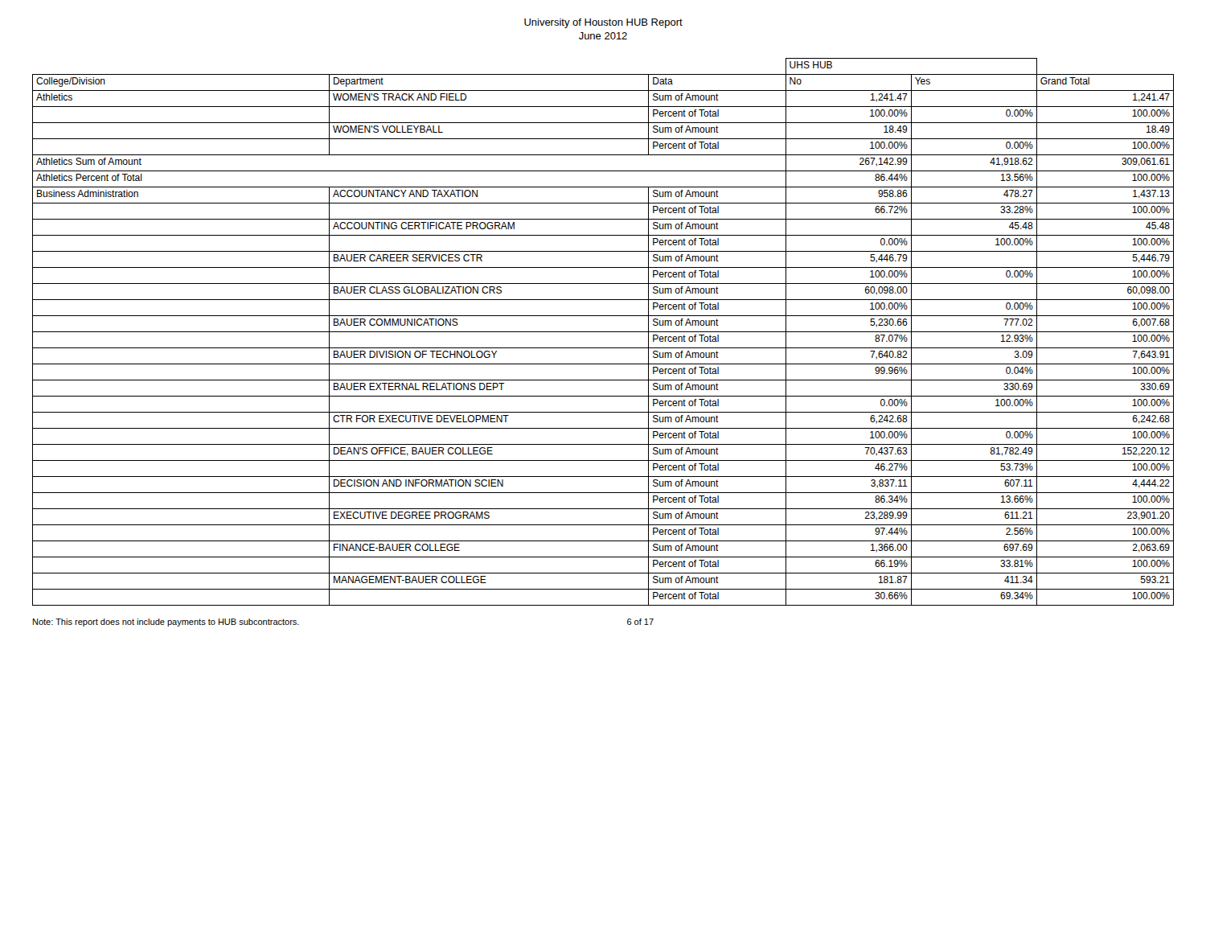University of Houston HUB Report
June 2012
| | | | UHS HUB | |
| College/Division | Department | Data | No | Yes | Grand Total |
| Athletics | WOMEN'S TRACK AND FIELD | Sum of Amount | 1,241.47 | | 1,241.47 |
| | | Percent of Total | 100.00% | 0.00% | 100.00% |
| | WOMEN'S VOLLEYBALL | Sum of Amount | 18.49 | | 18.49 |
| | | Percent of Total | 100.00% | 0.00% | 100.00% |
| Athletics Sum of Amount | 267,142.99 | 41,918.62 | 309,061.61 |
| Athletics Percent of Total | 86.44% | 13.56% | 100.00% |
| Business Administration | ACCOUNTANCY AND TAXATION | Sum of Amount | 958.86 | 478.27 | 1,437.13 |
| | | Percent of Total | 66.72% | 33.28% | 100.00% |
| | ACCOUNTING CERTIFICATE PROGRAM | Sum of Amount | | 45.48 | 45.48 |
| | | Percent of Total | 0.00% | 100.00% | 100.00% |
| | BAUER CAREER SERVICES CTR | Sum of Amount | 5,446.79 | | 5,446.79 |
| | | Percent of Total | 100.00% | 0.00% | 100.00% |
| | BAUER CLASS GLOBALIZATION CRS | Sum of Amount | 60,098.00 | | 60,098.00 |
| | | Percent of Total | 100.00% | 0.00% | 100.00% |
| | BAUER COMMUNICATIONS | Sum of Amount | 5,230.66 | 777.02 | 6,007.68 |
| | | Percent of Total | 87.07% | 12.93% | 100.00% |
| | BAUER DIVISION OF TECHNOLOGY | Sum of Amount | 7,640.82 | 3.09 | 7,643.91 |
| | | Percent of Total | 99.96% | 0.04% | 100.00% |
| | BAUER EXTERNAL RELATIONS DEPT | Sum of Amount | | 330.69 | 330.69 |
| | | Percent of Total | 0.00% | 100.00% | 100.00% |
| | CTR FOR EXECUTIVE DEVELOPMENT | Sum of Amount | 6,242.68 | | 6,242.68 |
| | | Percent of Total | 100.00% | 0.00% | 100.00% |
| | DEAN'S OFFICE, BAUER COLLEGE | Sum of Amount | 70,437.63 | 81,782.49 | 152,220.12 |
| | | Percent of Total | 46.27% | 53.73% | 100.00% |
| | DECISION AND INFORMATION SCIEN | Sum of Amount | 3,837.11 | 607.11 | 4,444.22 |
| | | Percent of Total | 86.34% | 13.66% | 100.00% |
| | EXECUTIVE DEGREE PROGRAMS | Sum of Amount | 23,289.99 | 611.21 | 23,901.20 |
| | | Percent of Total | 97.44% | 2.56% | 100.00% |
| | FINANCE-BAUER COLLEGE | Sum of Amount | 1,366.00 | 697.69 | 2,063.69 |
| | | Percent of Total | 66.19% | 33.81% | 100.00% |
| | MANAGEMENT-BAUER COLLEGE | Sum of Amount | 181.87 | 411.34 | 593.21 |
| | | Percent of Total | 30.66% | 69.34% | 100.00% |
Note: This report does not include payments to HUB subcontractors.
6 of 17